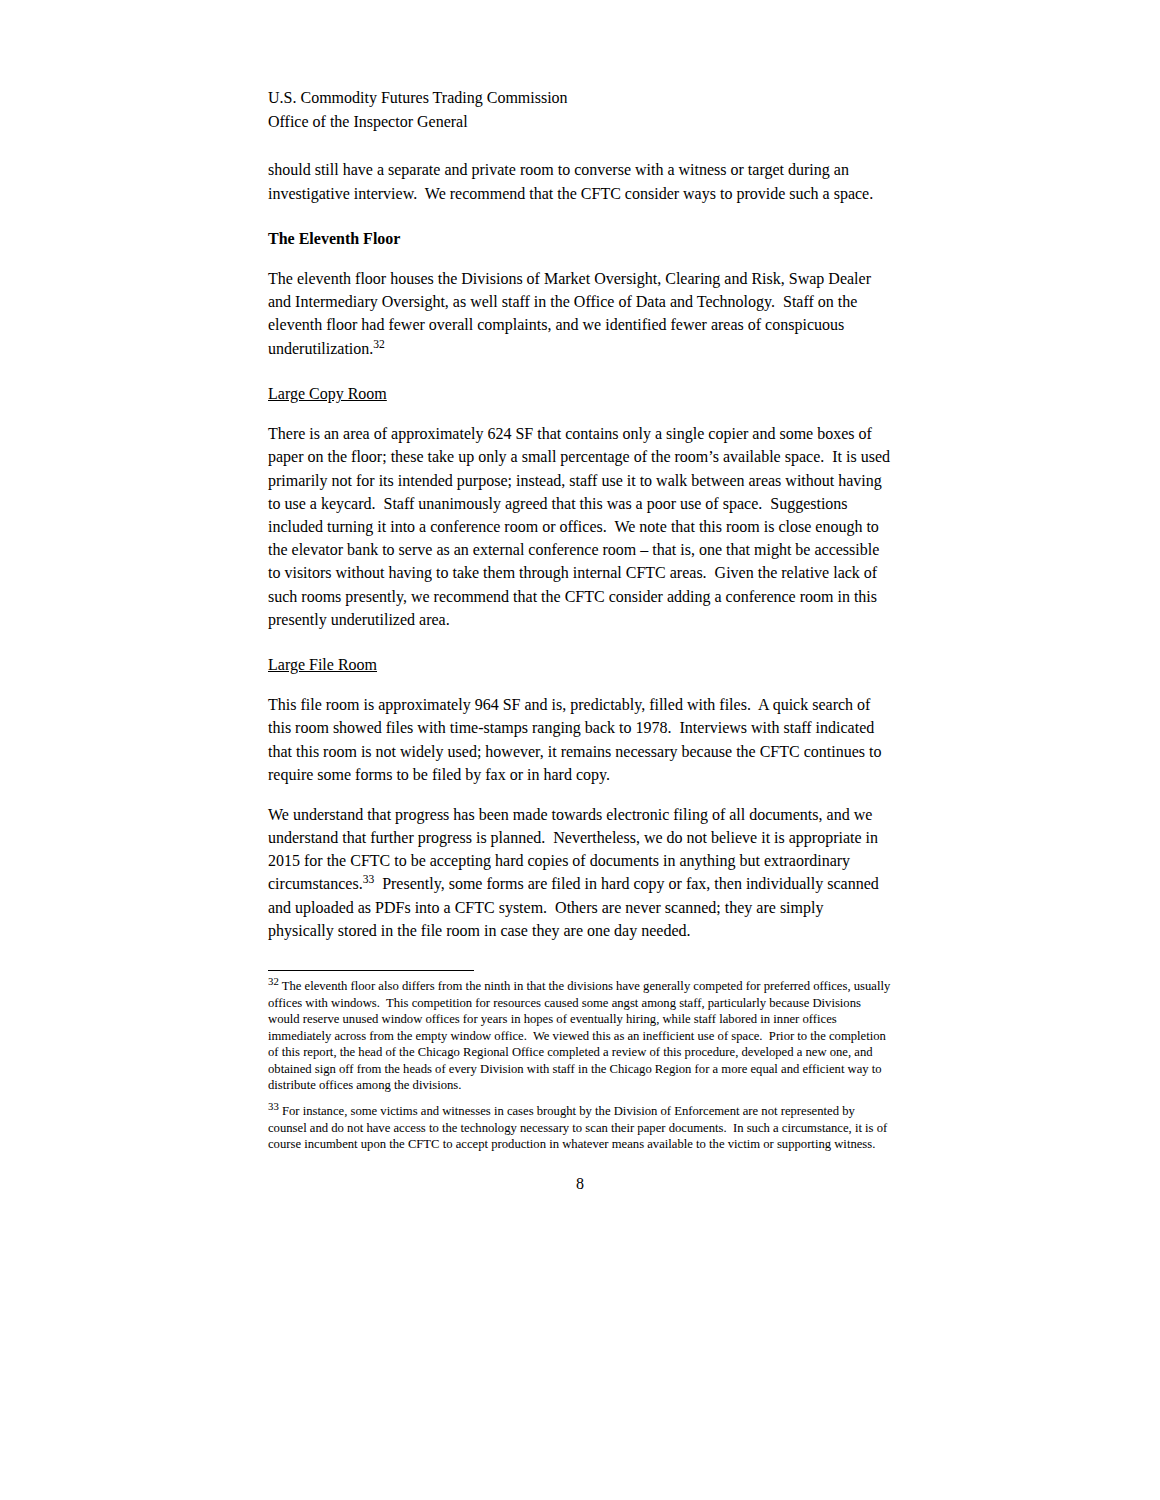U.S. Commodity Futures Trading Commission Office of the Inspector General
should still have a separate and private room to converse with a witness or target during an investigative interview. We recommend that the CFTC consider ways to provide such a space.
The Eleventh Floor
The eleventh floor houses the Divisions of Market Oversight, Clearing and Risk, Swap Dealer and Intermediary Oversight, as well staff in the Office of Data and Technology. Staff on the eleventh floor had fewer overall complaints, and we identified fewer areas of conspicuous underutilization.32
Large Copy Room
There is an area of approximately 624 SF that contains only a single copier and some boxes of paper on the floor; these take up only a small percentage of the room’s available space. It is used primarily not for its intended purpose; instead, staff use it to walk between areas without having to use a keycard. Staff unanimously agreed that this was a poor use of space. Suggestions included turning it into a conference room or offices. We note that this room is close enough to the elevator bank to serve as an external conference room – that is, one that might be accessible to visitors without having to take them through internal CFTC areas. Given the relative lack of such rooms presently, we recommend that the CFTC consider adding a conference room in this presently underutilized area.
Large File Room
This file room is approximately 964 SF and is, predictably, filled with files. A quick search of this room showed files with time-stamps ranging back to 1978. Interviews with staff indicated that this room is not widely used; however, it remains necessary because the CFTC continues to require some forms to be filed by fax or in hard copy.
We understand that progress has been made towards electronic filing of all documents, and we understand that further progress is planned. Nevertheless, we do not believe it is appropriate in 2015 for the CFTC to be accepting hard copies of documents in anything but extraordinary circumstances.33 Presently, some forms are filed in hard copy or fax, then individually scanned and uploaded as PDFs into a CFTC system. Others are never scanned; they are simply physically stored in the file room in case they are one day needed.
32 The eleventh floor also differs from the ninth in that the divisions have generally competed for preferred offices, usually offices with windows. This competition for resources caused some angst among staff, particularly because Divisions would reserve unused window offices for years in hopes of eventually hiring, while staff labored in inner offices immediately across from the empty window office. We viewed this as an inefficient use of space. Prior to the completion of this report, the head of the Chicago Regional Office completed a review of this procedure, developed a new one, and obtained sign off from the heads of every Division with staff in the Chicago Region for a more equal and efficient way to distribute offices among the divisions.
33 For instance, some victims and witnesses in cases brought by the Division of Enforcement are not represented by counsel and do not have access to the technology necessary to scan their paper documents. In such a circumstance, it is of course incumbent upon the CFTC to accept production in whatever means available to the victim or supporting witness.
8